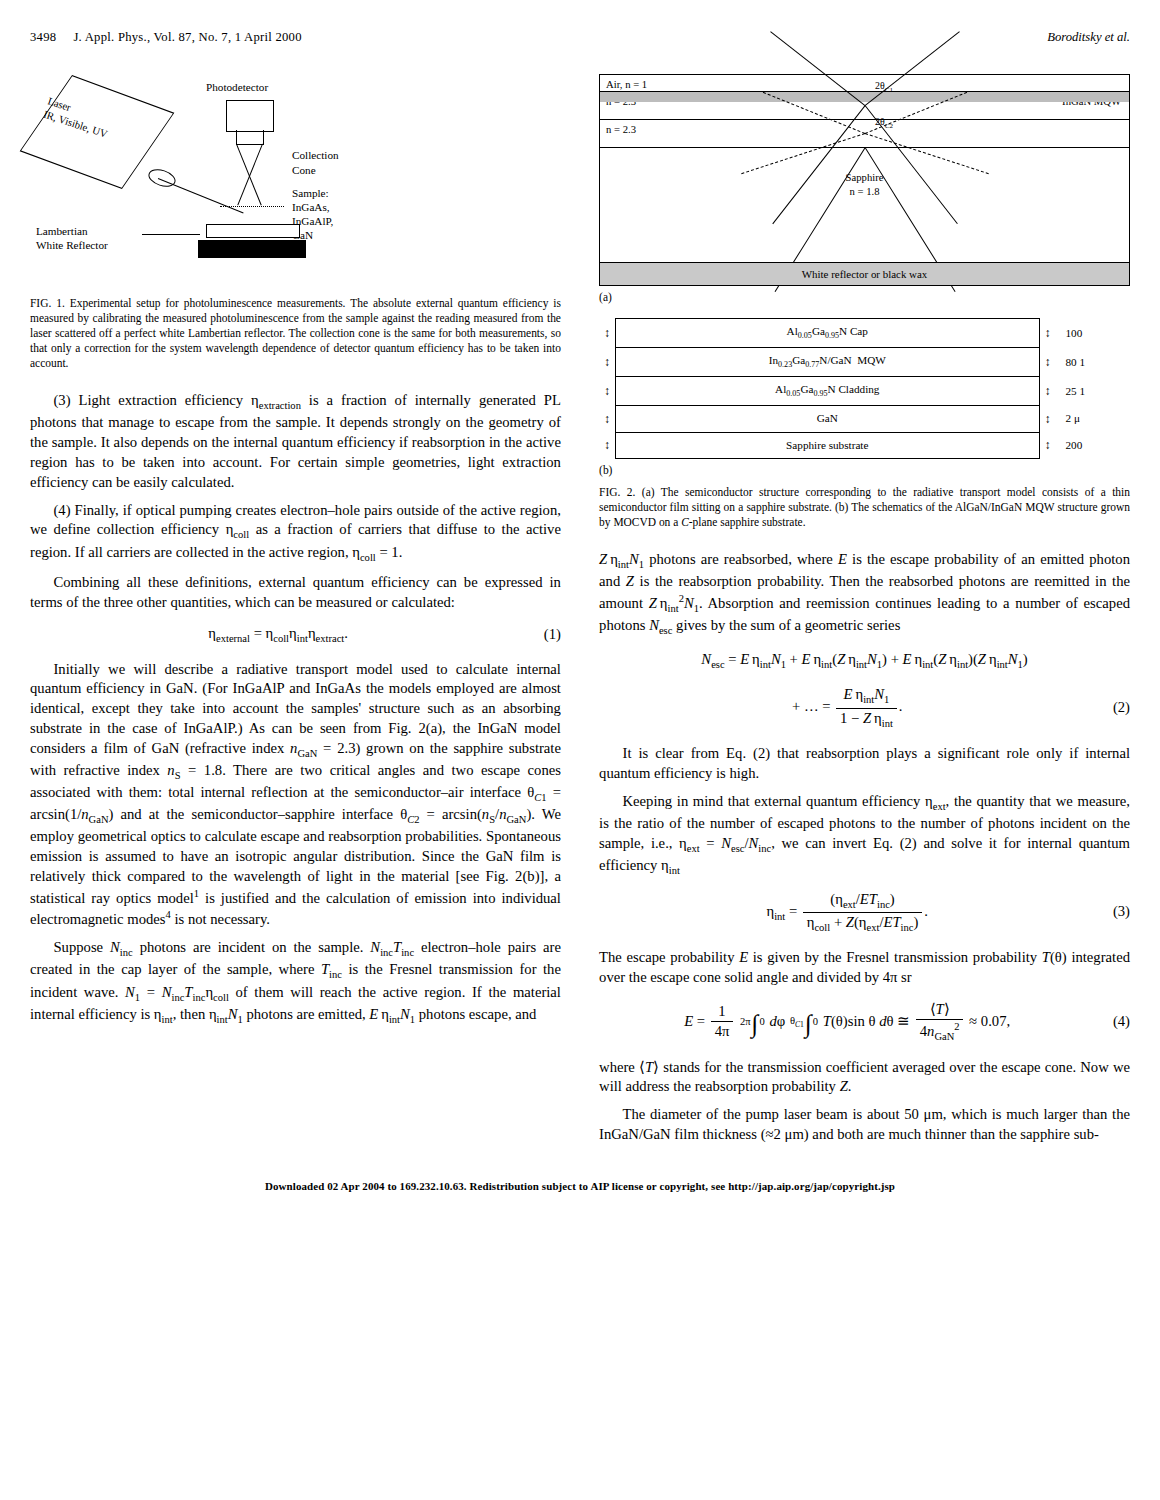3498 J. Appl. Phys., Vol. 87, No. 7, 1 April 2000
Boroditsky et al.
Photodetector
Laser
IR, Visible, UV
Collection
Cone
Sample:
InGaAs,
InGaAlP,
GaN
Lambertian
White Reflector
FIG. 1. Experimental setup for photoluminescence measurements. The absolute external quantum efficiency is measured by calibrating the measured photoluminescence from the sample against the reading measured from the laser scattered off a perfect white Lambertian reflector. The collection cone is the same for both measurements, so that only a correction for the system wavelength dependence of detector quantum efficiency has to be taken into account.
(3) Light extraction efficiency ηextraction is a fraction of internally generated PL photons that manage to escape from the sample. It depends strongly on the geometry of the sample. It also depends on the internal quantum efficiency if reabsorption in the active region has to be taken into account. For certain simple geometries, light extraction efficiency can be easily calculated.
(4) Finally, if optical pumping creates electron–hole pairs outside of the active region, we define collection efficiency ηcoll as a fraction of carriers that diffuse to the active region. If all carriers are collected in the active region, ηcoll = 1.
Combining all these definitions, external quantum efficiency can be expressed in terms of the three other quantities, which can be measured or calculated:
ηexternal = ηcollηintηextract.
(1)
Initially we will describe a radiative transport model used to calculate internal quantum efficiency in GaN. (For InGaAlP and InGaAs the models employed are almost identical, except they take into account the samples' structure such as an absorbing substrate in the case of InGaAlP.) As can be seen from Fig. 2(a), the InGaN model considers a film of GaN (refractive index nGaN = 2.3) grown on the sapphire substrate with refractive index nS = 1.8. There are two critical angles and two escape cones associated with them: total internal reflection at the semiconductor–air interface θC1 = arcsin(1/nGaN) and at the semiconductor–sapphire interface θC2 = arcsin(nS/nGaN). We employ geometrical optics to calculate escape and reabsorption probabilities. Spontaneous emission is assumed to have an isotropic angular distribution. Since the GaN film is relatively thick compared to the wavelength of light in the material [see Fig. 2(b)], a statistical ray optics model1 is justified and the calculation of emission into individual electromagnetic modes4 is not necessary.
Suppose Ninc photons are incident on the sample. NincTinc electron–hole pairs are created in the cap layer of the sample, where Tinc is the Fresnel transmission for the incident wave. N1 = NincTincηcoll of them will reach the active region. If the material internal efficiency is ηint, then ηintN1 photons are emitted, E ηintN1 photons escape, and
Air, n = 1
InGaN MQW
n = 2.3
2θC1
n = 2.3
2θC2
Sapphire
n = 1.8
White reflector or black wax
(a)
| ↕ | Al 0.05 Ga 0.95 N Cap | ↕ | 100 |
| ↕ | In 0.23 Ga 0.77 N/GaN MQW | ↕ | 80 1 |
| ↕ | Al 0.05 Ga 0.95 N Cladding | ↕ | 25 1 |
| ↕ | GaN | ↕ | 2 μ |
| ↕ | Sapphire substrate | ↕ | 200 |
(b)
FIG. 2. (a) The semiconductor structure corresponding to the radiative transport model consists of a thin semiconductor film sitting on a sapphire substrate. (b) The schematics of the AlGaN/InGaN MQW structure grown by MOCVD on a C-plane sapphire substrate.
Z ηintN1 photons are reabsorbed, where E is the escape probability of an emitted photon and Z is the reabsorption probability. Then the reabsorbed photons are reemitted in the amount Z ηint2N1. Absorption and reemission continues leading to a number of escaped photons Nesc gives by the sum of a geometric series
Nesc = E ηintN1 + E ηint(Z ηintN1) + E ηint(Z ηint)(Z ηintN1)
+ … = E ηintN1 1 − Z ηint .
(2)
It is clear from Eq. (2) that reabsorption plays a significant role only if internal quantum efficiency is high.
Keeping in mind that external quantum efficiency ηext, the quantity that we measure, is the ratio of the number of escaped photons to the number of photons incident on the sample, i.e., ηext = Nesc/Ninc, we can invert Eq. (2) and solve it for internal quantum efficiency ηint
ηint = (ηext/ETinc) ηcoll + Z(ηext/ETinc) .
(3)
The escape probability E is given by the Fresnel transmission probability T(θ) integrated over the escape cone solid angle and divided by 4π sr
E = 1 4π 2π∫0 dφ θC1∫0 T(θ)sin θ dθ ≅ ⟨T⟩ 4nGaN2 ≈ 0.07,
(4)
where ⟨T⟩ stands for the transmission coefficient averaged over the escape cone. Now we will address the reabsorption probability Z.
The diameter of the pump laser beam is about 50 μm, which is much larger than the InGaN/GaN film thickness (≈2 μm) and both are much thinner than the sapphire sub-
Downloaded 02 Apr 2004 to 169.232.10.63. Redistribution subject to AIP license or copyright, see http://jap.aip.org/jap/copyright.jsp